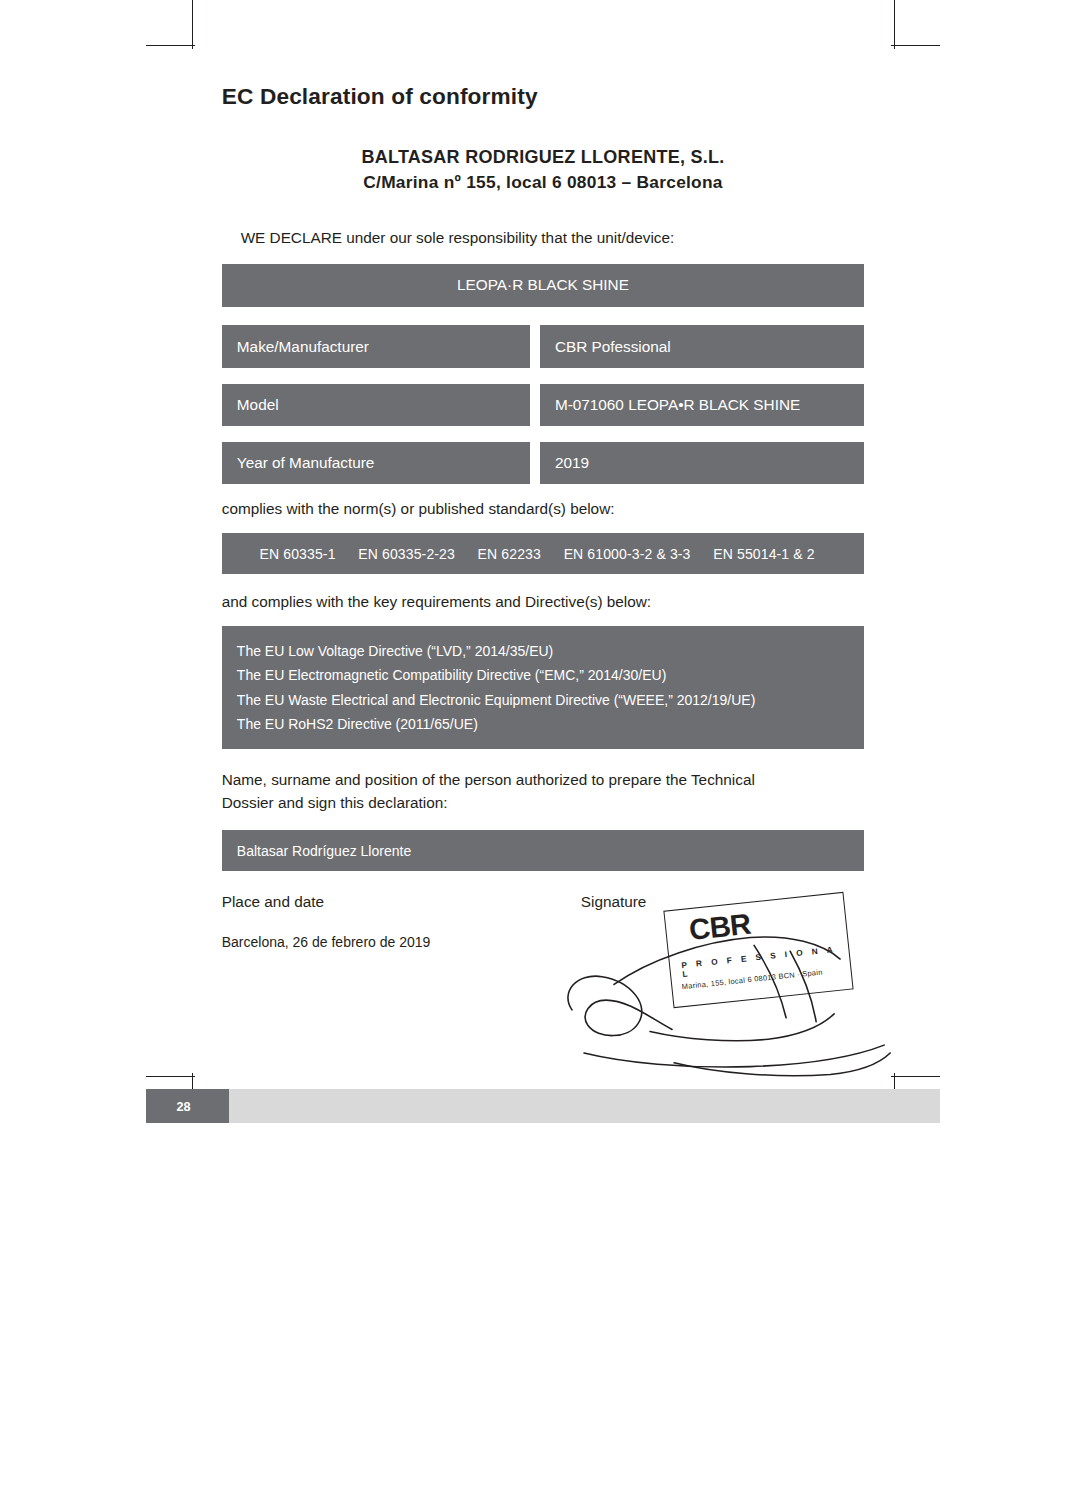EC Declaration of conformity
BALTASAR RODRIGUEZ LLORENTE, S.L.
C/Marina nº 155, local 6 08013 – Barcelona
WE DECLARE under our sole responsibility that the unit/device:
LEOPA·R BLACK SHINE
Make/Manufacturer
CBR Pofessional
Model
M-071060 LEOPA•R BLACK SHINE
Year of Manufacture
2019
complies with the norm(s) or published standard(s) below:
EN 60335-1 EN 60335-2-23 EN 62233 EN 61000-3-2 & 3-3 EN 55014-1 & 2
and complies with the key requirements and Directive(s) below:
The EU Low Voltage Directive (“LVD,” 2014/35/EU)
The EU Electromagnetic Compatibility Directive (“EMC,” 2014/30/EU)
The EU Waste Electrical and Electronic Equipment Directive (“WEEE,” 2012/19/UE)
The EU RoHS2 Directive (2011/65/UE)
Name, surname and position of the person authorized to prepare the Technical
Dossier and sign this declaration:
Baltasar Rodríguez Llorente
Place and date
Barcelona, 26 de febrero de 2019
Signature
CBR
P R O F E S S I O N A L
Marina, 155, local 6 08013 BCN · Spain
28